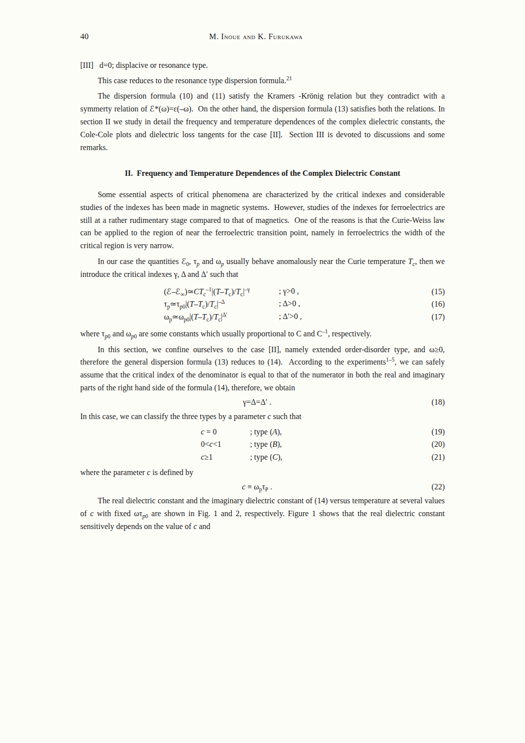40 M. Inoue and K. Furukawa
[III] d=0; displacive or resonance type.
This case reduces to the resonance type dispersion formula.21
The dispersion formula (10) and (11) satisfy the Kramers -Krönig relation but they contradict with a symmerty relation of ℰ*(ω)=ε(–ω). On the other hand, the dispersion formula (13) satisfies both the relations. In section II we study in detail the frequency and temperature dependences of the complex dielectric constants, the Cole-Cole plots and dielectric loss tangents for the case [II]. Section III is devoted to discussions and some remarks.
II. Frequency and Temperature Dependences of the Complex Dielectric Constant
Some essential aspects of critical phenomena are characterized by the critical indexes and considerable studies of the indexes has been made in magnetic systems. However, studies of the indexes for ferroelectrics are still at a rather rudimentary stage compared to that of magnetics. One of the reasons is that the Curie-Weiss law can be applied to the region of near the ferroelectric transition point, namely in ferroelectrics the width of the critical region is very narrow.
In our case the quantities ℰ0, τp and ωp usually behave anomalously near the Curie temperature Tc, then we introduce the critical indexes γ, Δ and Δ′ such that
(ℰ–ℰ∞)≃CTc–1|(T–Tc)/Tc|–γ ; γ>0 ,
(15)
τp≃τp0|(T–Tc)/Tc|–Δ ; Δ>0 ,
(16)
ωp≃ωp0|(T–Tc)/Tc|Δ′ ; Δ′>0 ,
(17)
where τp0 and ωp0 are some constants which usually proportional to C and C–1, respectively.
In this section, we confine ourselves to the case [II], namely extended order-disorder type, and ω≥0, therefore the general dispersion formula (13) reduces to (14). According to the experiments1–5, we can safely assume that the critical index of the denominator is equal to that of the numerator in both the real and imaginary parts of the right hand side of the formula (14), therefore, we obtain
γ=Δ=Δ′ .
(18)
In this case, we can classify the three types by a parameter c such that
c = 0 ; type (A),
(19)
0<c<1 ; type (B),
(20)
c≥1 ; type (C),
(21)
where the parameter c is defined by
c ≡ ωpτP .
(22)
The real dielectric constant and the imaginary dielectric constant of (14) versus temperature at several values of c with fixed ωτp0 are shown in Fig. 1 and 2, respectively. Figure 1 shows that the real dielectric constant sensitively depends on the value of c and